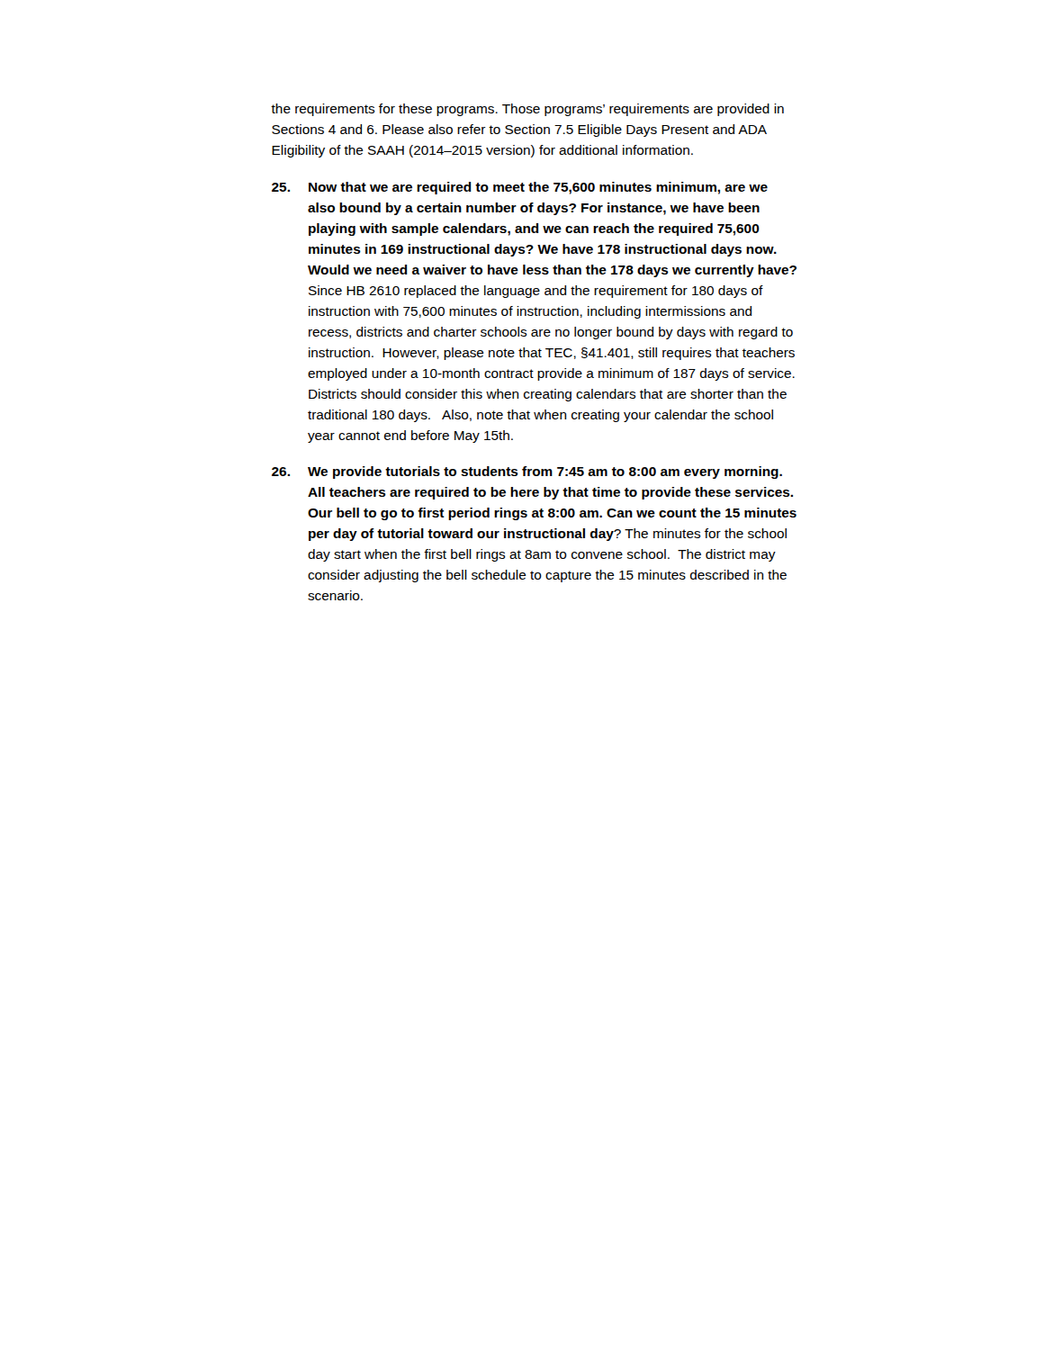the requirements for these programs. Those programs’ requirements are provided in Sections 4 and 6. Please also refer to Section 7.5 Eligible Days Present and ADA Eligibility of the SAAH (2014–2015 version) for additional information.
25. Now that we are required to meet the 75,600 minutes minimum, are we also bound by a certain number of days? For instance, we have been playing with sample calendars, and we can reach the required 75,600 minutes in 169 instructional days? We have 178 instructional days now. Would we need a waiver to have less than the 178 days we currently have? Since HB 2610 replaced the language and the requirement for 180 days of instruction with 75,600 minutes of instruction, including intermissions and recess, districts and charter schools are no longer bound by days with regard to instruction. However, please note that TEC, §41.401, still requires that teachers employed under a 10-month contract provide a minimum of 187 days of service. Districts should consider this when creating calendars that are shorter than the traditional 180 days. Also, note that when creating your calendar the school year cannot end before May 15th.
26. We provide tutorials to students from 7:45 am to 8:00 am every morning. All teachers are required to be here by that time to provide these services. Our bell to go to first period rings at 8:00 am. Can we count the 15 minutes per day of tutorial toward our instructional day? The minutes for the school day start when the first bell rings at 8am to convene school. The district may consider adjusting the bell schedule to capture the 15 minutes described in the scenario.